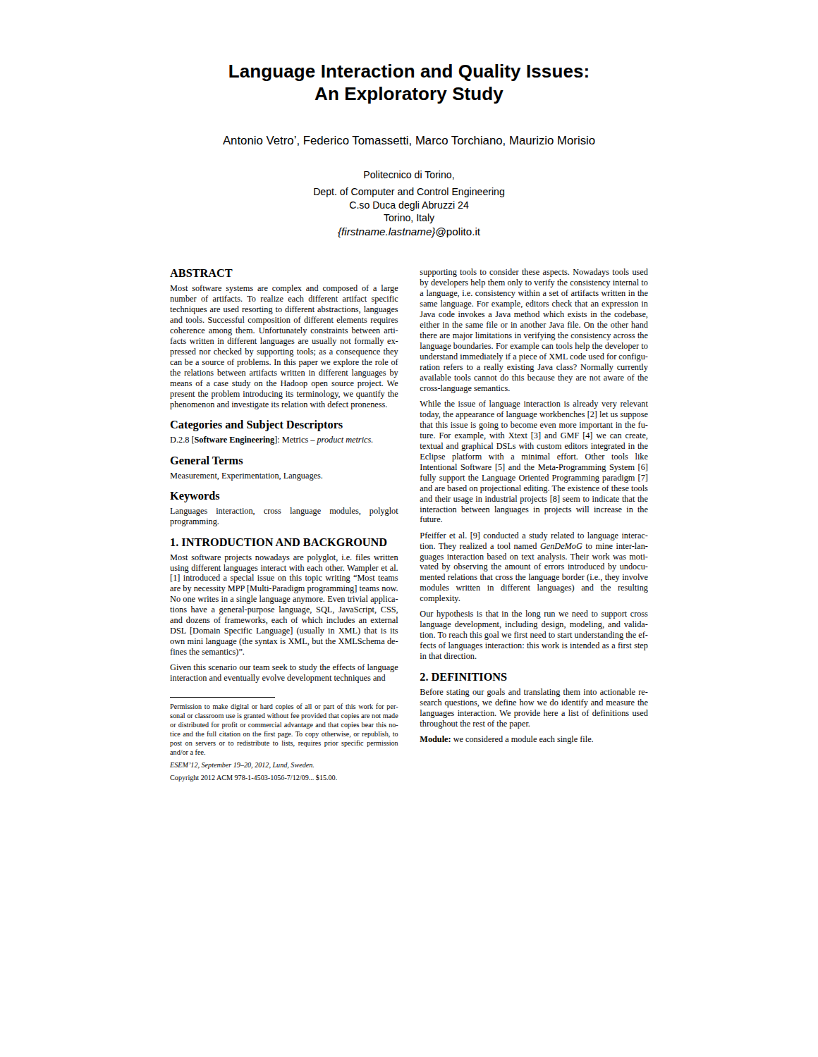Language Interaction and Quality Issues:
An Exploratory Study
Antonio Vetro’, Federico Tomassetti, Marco Torchiano, Maurizio Morisio
Politecnico di Torino,
Dept. of Computer and Control Engineering
C.so Duca degli Abruzzi 24
Torino, Italy
{firstname.lastname}@polito.it
ABSTRACT
Most software systems are complex and composed of a large number of artifacts. To realize each different artifact specific techniques are used resorting to different abstractions, languages and tools. Successful composition of different elements requires coherence among them. Unfortunately constraints between artifacts written in different languages are usually not formally expressed nor checked by supporting tools; as a consequence they can be a source of problems. In this paper we explore the role of the relations between artifacts written in different languages by means of a case study on the Hadoop open source project. We present the problem introducing its terminology, we quantify the phenomenon and investigate its relation with defect proneness.
Categories and Subject Descriptors
D.2.8 [Software Engineering]: Metrics – product metrics.
General Terms
Measurement, Experimentation, Languages.
Keywords
Languages interaction, cross language modules, polyglot programming.
1. INTRODUCTION AND BACKGROUND
Most software projects nowadays are polyglot, i.e. files written using different languages interact with each other. Wampler et al. [1] introduced a special issue on this topic writing “Most teams are by necessity MPP [Multi-Paradigm programming] teams now. No one writes in a single language anymore. Even trivial applications have a general-purpose language, SQL, JavaScript, CSS, and dozens of frameworks, each of which includes an external DSL [Domain Specific Language] (usually in XML) that is its own mini language (the syntax is XML, but the XMLSchema defines the semantics)”.
Given this scenario our team seek to study the effects of language interaction and eventually evolve development techniques and
Permission to make digital or hard copies of all or part of this work for personal or classroom use is granted without fee provided that copies are not made or distributed for profit or commercial advantage and that copies bear this notice and the full citation on the first page. To copy otherwise, or republish, to post on servers or to redistribute to lists, requires prior specific permission and/or a fee.
ESEM’12, September 19–20, 2012, Lund, Sweden.
Copyright 2012 ACM 978-1-4503-1056-7/12/09... $15.00.
supporting tools to consider these aspects. Nowadays tools used by developers help them only to verify the consistency internal to a language, i.e. consistency within a set of artifacts written in the same language. For example, editors check that an expression in Java code invokes a Java method which exists in the codebase, either in the same file or in another Java file. On the other hand there are major limitations in verifying the consistency across the language boundaries. For example can tools help the developer to understand immediately if a piece of XML code used for configuration refers to a really existing Java class? Normally currently available tools cannot do this because they are not aware of the cross-language semantics.
While the issue of language interaction is already very relevant today, the appearance of language workbenches [2] let us suppose that this issue is going to become even more important in the future. For example, with Xtext [3] and GMF [4] we can create, textual and graphical DSLs with custom editors integrated in the Eclipse platform with a minimal effort. Other tools like Intentional Software [5] and the Meta-Programming System [6] fully support the Language Oriented Programming paradigm [7] and are based on projectional editing. The existence of these tools and their usage in industrial projects [8] seem to indicate that the interaction between languages in projects will increase in the future.
Pfeiffer et al. [9] conducted a study related to language interaction. They realized a tool named GenDeMoG to mine inter-languages interaction based on text analysis. Their work was motivated by observing the amount of errors introduced by undocumented relations that cross the language border (i.e., they involve modules written in different languages) and the resulting complexity.
Our hypothesis is that in the long run we need to support cross language development, including design, modeling, and validation. To reach this goal we first need to start understanding the effects of languages interaction: this work is intended as a first step in that direction.
2. DEFINITIONS
Before stating our goals and translating them into actionable research questions, we define how we do identify and measure the languages interaction. We provide here a list of definitions used throughout the rest of the paper.
Module: we considered a module each single file.